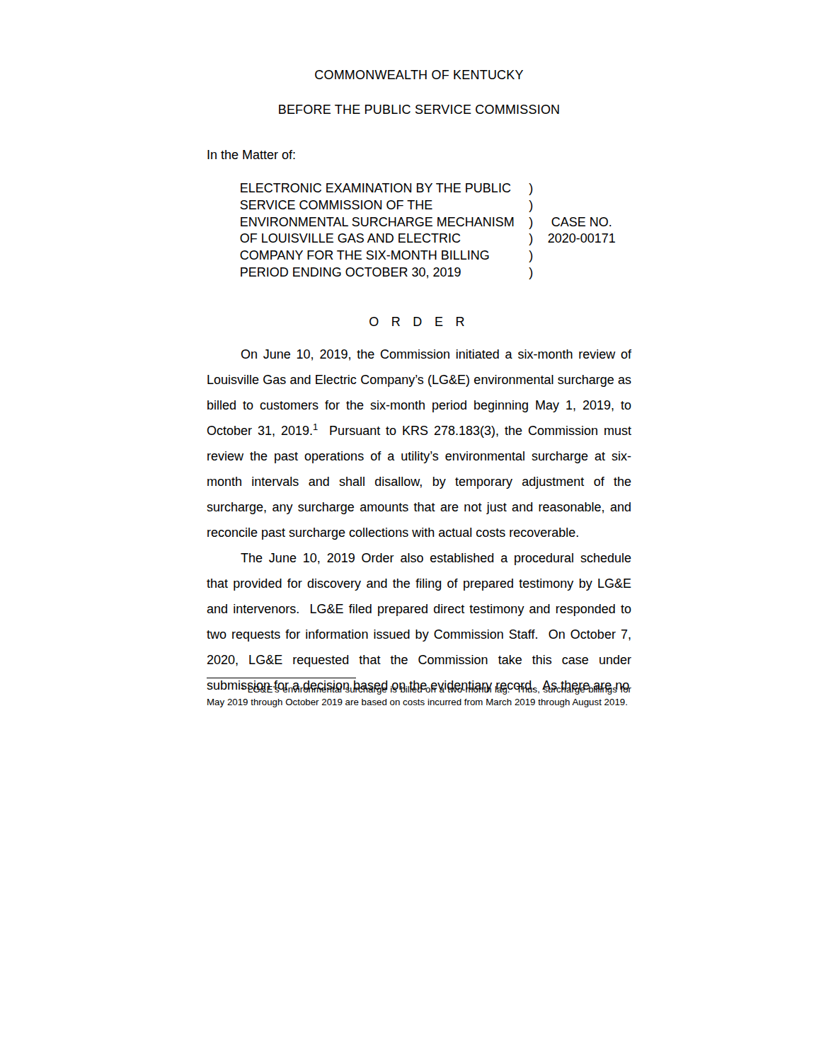COMMONWEALTH OF KENTUCKY
BEFORE THE PUBLIC SERVICE COMMISSION
In the Matter of:
| ELECTRONIC EXAMINATION BY THE PUBLIC | ) | |
| SERVICE COMMISSION OF THE | ) | |
| ENVIRONMENTAL SURCHARGE MECHANISM | ) | CASE NO. |
| OF LOUISVILLE GAS AND ELECTRIC | ) | 2020-00171 |
| COMPANY FOR THE SIX-MONTH BILLING | ) | |
| PERIOD ENDING OCTOBER 30, 2019 | ) | |
O R D E R
On June 10, 2019, the Commission initiated a six-month review of Louisville Gas and Electric Company’s (LG&E) environmental surcharge as billed to customers for the six-month period beginning May 1, 2019, to October 31, 2019.1 Pursuant to KRS 278.183(3), the Commission must review the past operations of a utility’s environmental surcharge at six-month intervals and shall disallow, by temporary adjustment of the surcharge, any surcharge amounts that are not just and reasonable, and reconcile past surcharge collections with actual costs recoverable.
The June 10, 2019 Order also established a procedural schedule that provided for discovery and the filing of prepared testimony by LG&E and intervenors. LG&E filed prepared direct testimony and responded to two requests for information issued by Commission Staff. On October 7, 2020, LG&E requested that the Commission take this case under submission for a decision based on the evidentiary record. As there are no
1 LG&E’s environmental surcharge is billed on a two-month lag. Thus, surcharge billings for May 2019 through October 2019 are based on costs incurred from March 2019 through August 2019.